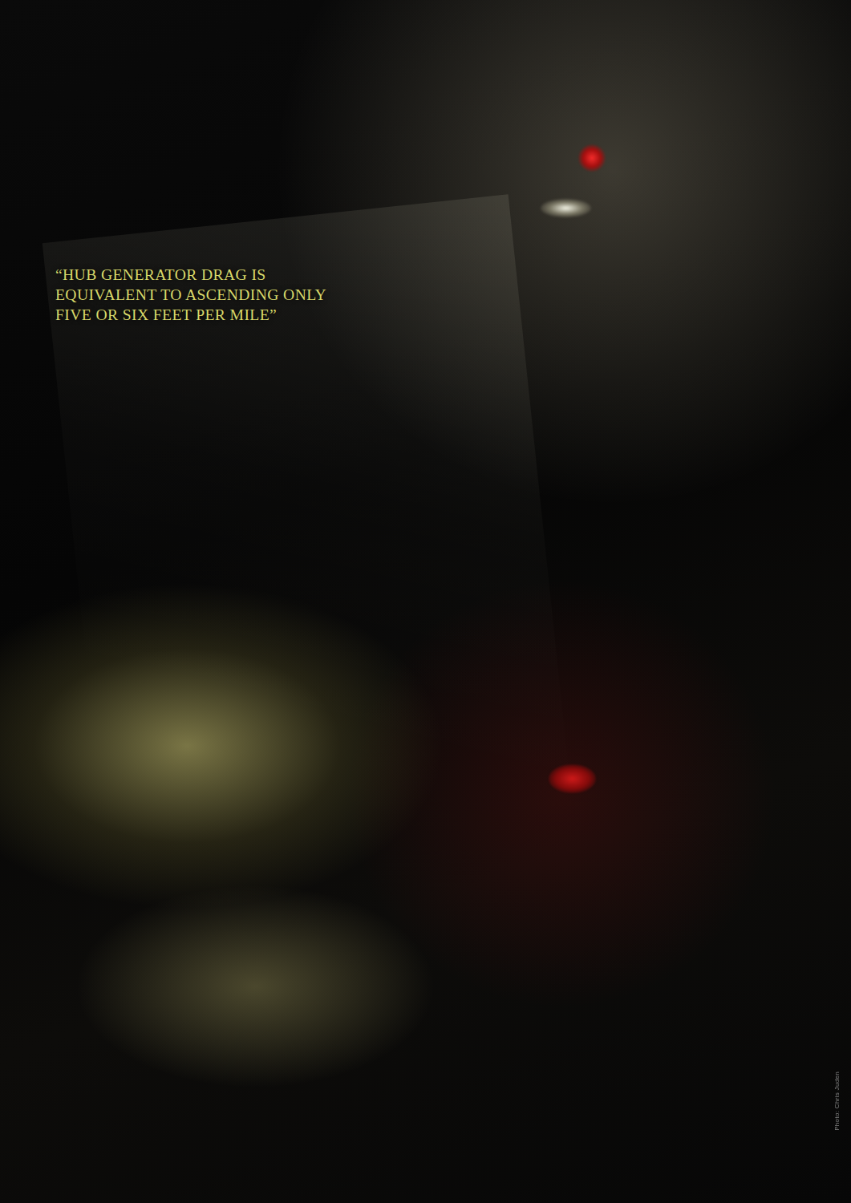“Hub generator drag is equivalent to ascending only five or six feet per mile”
Photo: Chris Juden